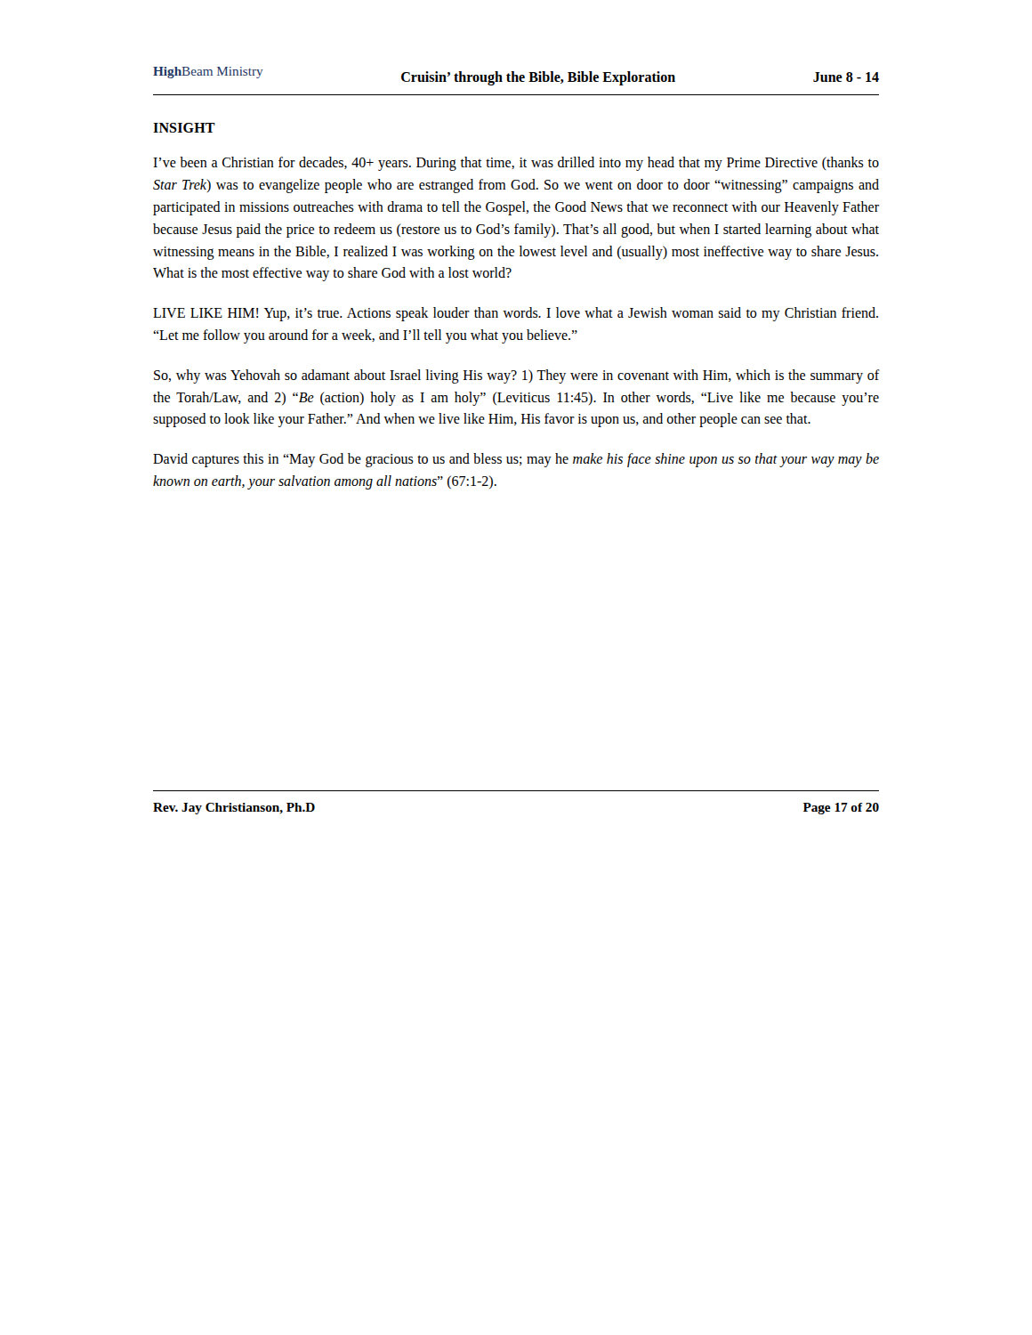High Beam Ministry
Cruisin’ through the Bible, Bible Exploration
June 8 - 14
INSIGHT
I’ve been a Christian for decades, 40+ years. During that time, it was drilled into my head that my Prime Directive (thanks to Star Trek) was to evangelize people who are estranged from God. So we went on door to door “witnessing” campaigns and participated in missions outreaches with drama to tell the Gospel, the Good News that we reconnect with our Heavenly Father because Jesus paid the price to redeem us (restore us to God’s family). That’s all good, but when I started learning about what witnessing means in the Bible, I realized I was working on the lowest level and (usually) most ineffective way to share Jesus. What is the most effective way to share God with a lost world?
LIVE LIKE HIM! Yup, it’s true. Actions speak louder than words. I love what a Jewish woman said to my Christian friend. “Let me follow you around for a week, and I’ll tell you what you believe.”
So, why was Yehovah so adamant about Israel living His way? 1) They were in covenant with Him, which is the summary of the Torah/Law, and 2) “Be (action) holy as I am holy” (Leviticus 11:45). In other words, “Live like me because you’re supposed to look like your Father.” And when we live like Him, His favor is upon us, and other people can see that.
David captures this in “May God be gracious to us and bless us; may he make his face shine upon us so that your way may be known on earth, your salvation among all nations” (67:1-2).
Rev. Jay Christianson, Ph.D Page 17 of 20